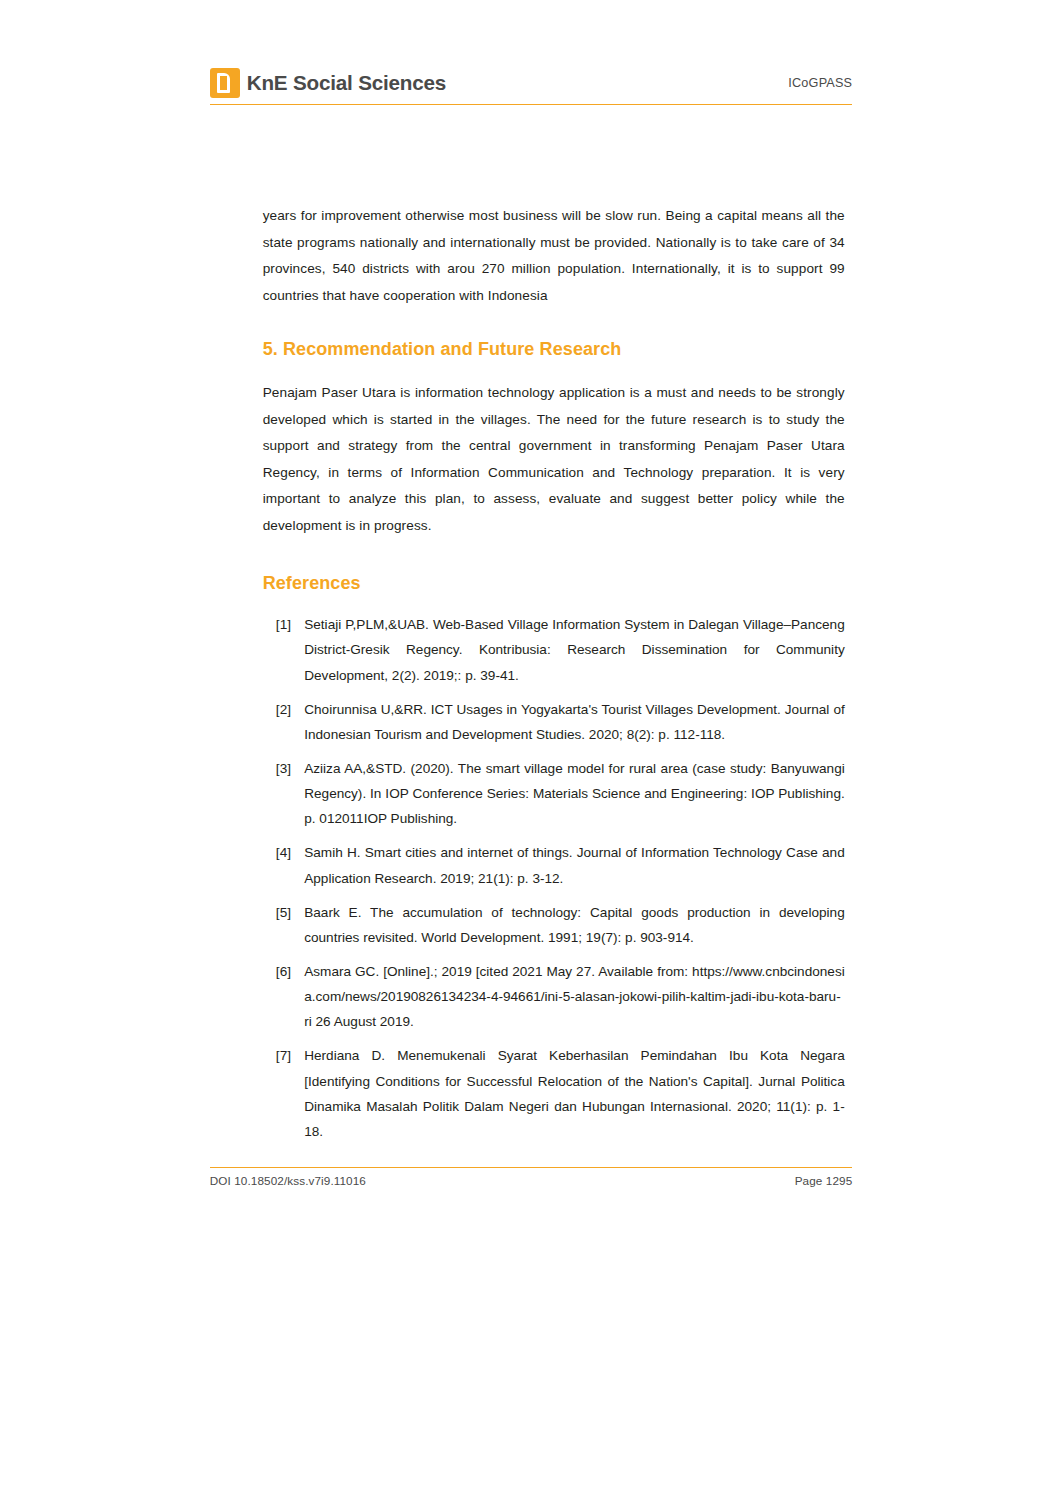KnE Social Sciences
ICoGPASS
years for improvement otherwise most business will be slow run. Being a capital means all the state programs nationally and internationally must be provided. Nationally is to take care of 34 provinces, 540 districts with arou 270 million population. Internationally, it is to support 99 countries that have cooperation with Indonesia
5. Recommendation and Future Research
Penajam Paser Utara is information technology application is a must and needs to be strongly developed which is started in the villages. The need for the future research is to study the support and strategy from the central government in transforming Penajam Paser Utara Regency, in terms of Information Communication and Technology preparation. It is very important to analyze this plan, to assess, evaluate and suggest better policy while the development is in progress.
References
[1] Setiaji P,PLM,&UAB. Web-Based Village Information System in Dalegan Village–Panceng District-Gresik Regency. Kontribusia: Research Dissemination for Community Development, 2(2). 2019;: p. 39-41.
[2] Choirunnisa U,&RR. ICT Usages in Yogyakarta's Tourist Villages Development. Journal of Indonesian Tourism and Development Studies. 2020; 8(2): p. 112-118.
[3] Aziiza AA,&STD. (2020). The smart village model for rural area (case study: Banyuwangi Regency). In IOP Conference Series: Materials Science and Engineering: IOP Publishing. p. 012011IOP Publishing.
[4] Samih H. Smart cities and internet of things. Journal of Information Technology Case and Application Research. 2019; 21(1): p. 3-12.
[5] Baark E. The accumulation of technology: Capital goods production in developing countries revisited. World Development. 1991; 19(7): p. 903-914.
[6] Asmara GC. [Online].; 2019 [cited 2021 May 27. Available from: https://www.cnbcindonesia.com/news/20190826134234-4-94661/ini-5-alasan-jokowi-pilih-kaltim-jadi-ibu-kota-baru-ri 26 August 2019.
[7] Herdiana D. Menemukenali Syarat Keberhasilan Pemindahan Ibu Kota Negara [Identifying Conditions for Successful Relocation of the Nation's Capital]. Jurnal Politica Dinamika Masalah Politik Dalam Negeri dan Hubungan Internasional. 2020; 11(1): p. 1-18.
DOI 10.18502/kss.v7i9.11016
Page 1295